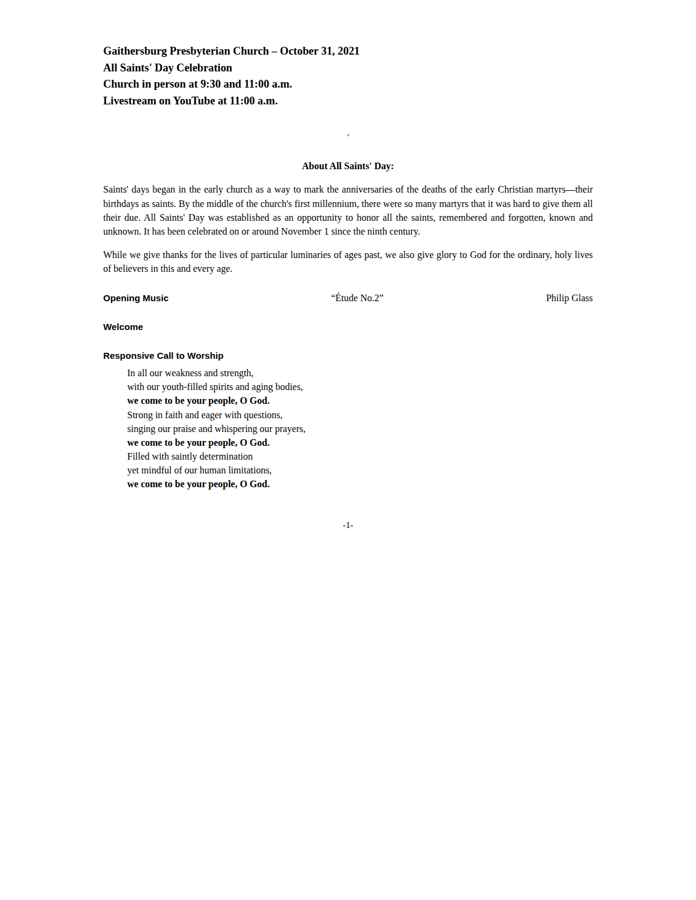Gaithersburg Presbyterian Church – October 31, 2021
All Saints' Day Celebration
Church in person at 9:30 and 11:00 a.m.
Livestream on YouTube at 11:00 a.m.
About All Saints' Day:
Saints' days began in the early church as a way to mark the anniversaries of the deaths of the early Christian martyrs—their birthdays as saints. By the middle of the church's first millennium, there were so many martyrs that it was hard to give them all their due. All Saints' Day was established as an opportunity to honor all the saints, remembered and forgotten, known and unknown. It has been celebrated on or around November 1 since the ninth century.
While we give thanks for the lives of particular luminaries of ages past, we also give glory to God for the ordinary, holy lives of believers in this and every age.
Opening Music “Étude No.2” Philip Glass
Welcome
Responsive Call to Worship
In all our weakness and strength,
with our youth-filled spirits and aging bodies,
we come to be your people, O God.
Strong in faith and eager with questions,
singing our praise and whispering our prayers,
we come to be your people, O God.
Filled with saintly determination
yet mindful of our human limitations,
we come to be your people, O God.
-1-